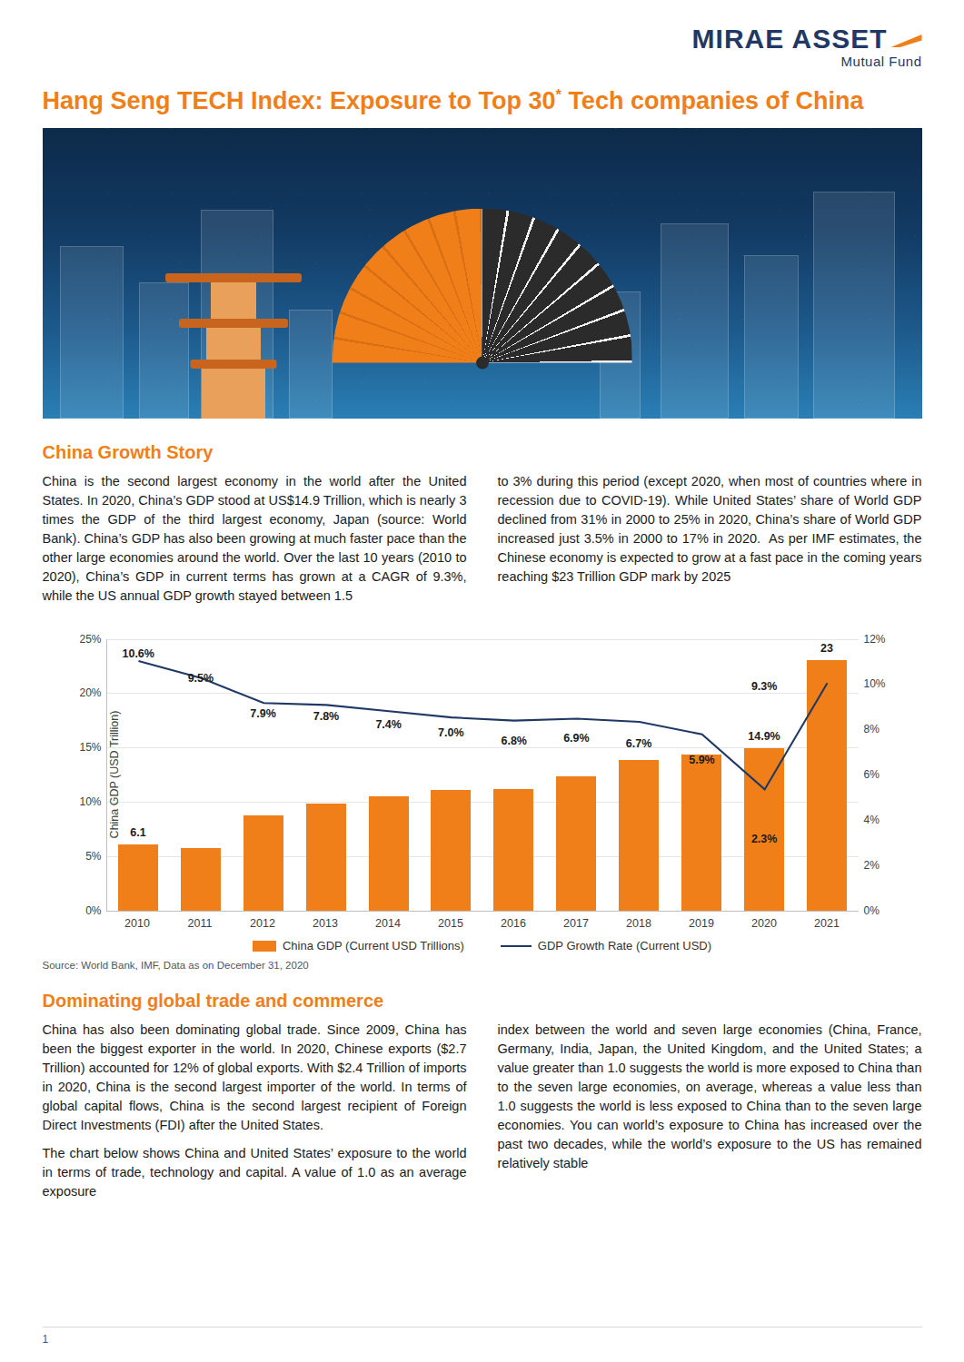MIRAE ASSET
Mutual Fund
Hang Seng TECH Index: Exposure to Top 30* Tech companies of China
China Growth Story
China is the second largest economy in the world after the United States. In 2020, China’s GDP stood at US$14.9 Trillion, which is nearly 3 times the GDP of the third largest economy, Japan (source: World Bank). China’s GDP has also been growing at much faster pace than the other large economies around the world. Over the last 10 years (2010 to 2020), China’s GDP in current terms has grown at a CAGR of 9.3%, while the US annual GDP growth stayed between 1.5
to 3% during this period (except 2020, when most of countries where in recession due to COVID-19). While United States’ share of World GDP declined from 31% in 2000 to 25% in 2020, China’s share of World GDP increased just 3.5% in 2000 to 17% in 2020. As per IMF estimates, the Chinese economy is expected to grow at a fast pace in the coming years reaching $23 Trillion GDP mark by 2025
25%
20%
15%
10%
5%
0%
China GDP (USD Trillion)
12%
10%
8%
6%
4%
2%
0%
China GDP Growth Rate (Current USD
6.1
14.9%
23
10.6%
9.5%
7.9%
7.8%
7.4%
7.0%
6.8%
6.9%
6.7%
5.9%
2.3%
9.3%
201020112012201320142015 201620172018201920202021
China GDP (Current USD Trillions)
GDP Growth Rate (Current USD)
Source: World Bank, IMF, Data as on December 31, 2020
Dominating global trade and commerce
China has also been dominating global trade. Since 2009, China has been the biggest exporter in the world. In 2020, Chinese exports ($2.7 Trillion) accounted for 12% of global exports. With $2.4 Trillion of imports in 2020, China is the second largest importer of the world. In terms of global capital flows, China is the second largest recipient of Foreign Direct Investments (FDI) after the United States.
The chart below shows China and United States’ exposure to the world in terms of trade, technology and capital. A value of 1.0 as an average exposure
index between the world and seven large economies (China, France, Germany, India, Japan, the United Kingdom, and the United States; a value greater than 1.0 suggests the world is more exposed to China than to the seven large economies, on average, whereas a value less than 1.0 suggests the world is less exposed to China than to the seven large economies. You can world’s exposure to China has increased over the past two decades, while the world’s exposure to the US has remained relatively stable
1